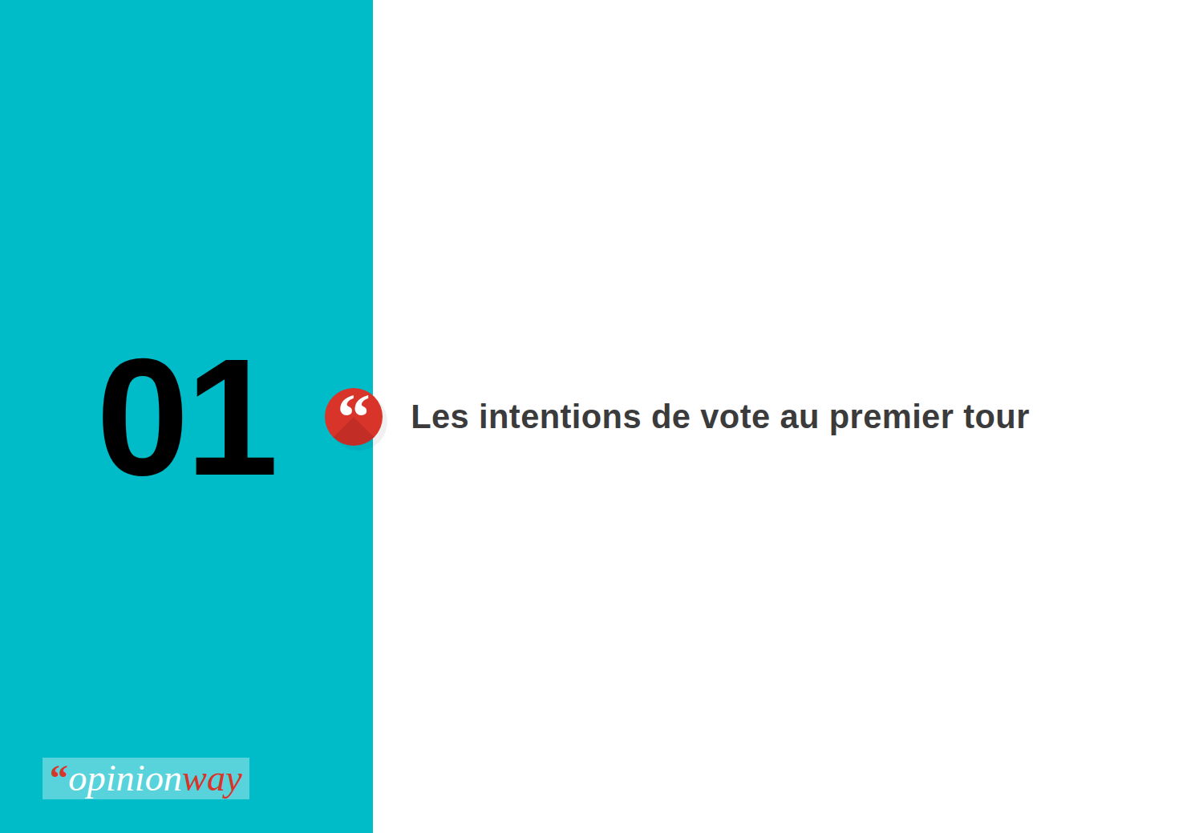01
Les intentions de vote au premier tour
“opinion way